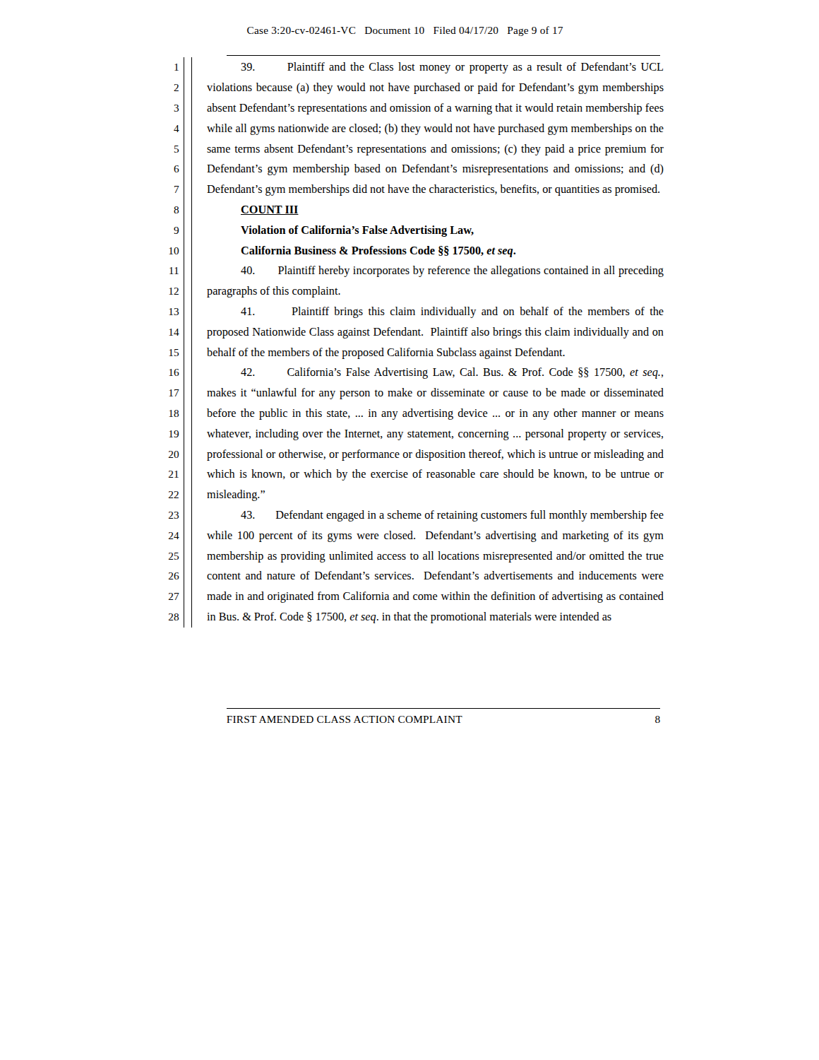Case 3:20-cv-02461-VC Document 10 Filed 04/17/20 Page 9 of 17
1
2
3
4
5
6
7
8
9
10
11
12
13
14
15
16
17
18
19
20
21
22
23
24
25
26
27
28
39. Plaintiff and the Class lost money or property as a result of Defendant’s UCL violations because (a) they would not have purchased or paid for Defendant’s gym memberships absent Defendant’s representations and omission of a warning that it would retain membership fees while all gyms nationwide are closed; (b) they would not have purchased gym memberships on the same terms absent Defendant’s representations and omissions; (c) they paid a price premium for Defendant’s gym membership based on Defendant’s misrepresentations and omissions; and (d) Defendant’s gym memberships did not have the characteristics, benefits, or quantities as promised.
COUNT III
Violation of California’s False Advertising Law,
California Business & Professions Code §§ 17500, et seq.
40. Plaintiff hereby incorporates by reference the allegations contained in all preceding paragraphs of this complaint.
41. Plaintiff brings this claim individually and on behalf of the members of the proposed Nationwide Class against Defendant. Plaintiff also brings this claim individually and on behalf of the members of the proposed California Subclass against Defendant.
42. California’s False Advertising Law, Cal. Bus. & Prof. Code §§ 17500, et seq., makes it “unlawful for any person to make or disseminate or cause to be made or disseminated before the public in this state, ... in any advertising device ... or in any other manner or means whatever, including over the Internet, any statement, concerning ... personal property or services, professional or otherwise, or performance or disposition thereof, which is untrue or misleading and which is known, or which by the exercise of reasonable care should be known, to be untrue or misleading.”
43. Defendant engaged in a scheme of retaining customers full monthly membership fee while 100 percent of its gyms were closed. Defendant’s advertising and marketing of its gym membership as providing unlimited access to all locations misrepresented and/or omitted the true content and nature of Defendant’s services. Defendant’s advertisements and inducements were made in and originated from California and come within the definition of advertising as contained in Bus. & Prof. Code § 17500, et seq. in that the promotional materials were intended as
FIRST AMENDED CLASS ACTION COMPLAINT 8